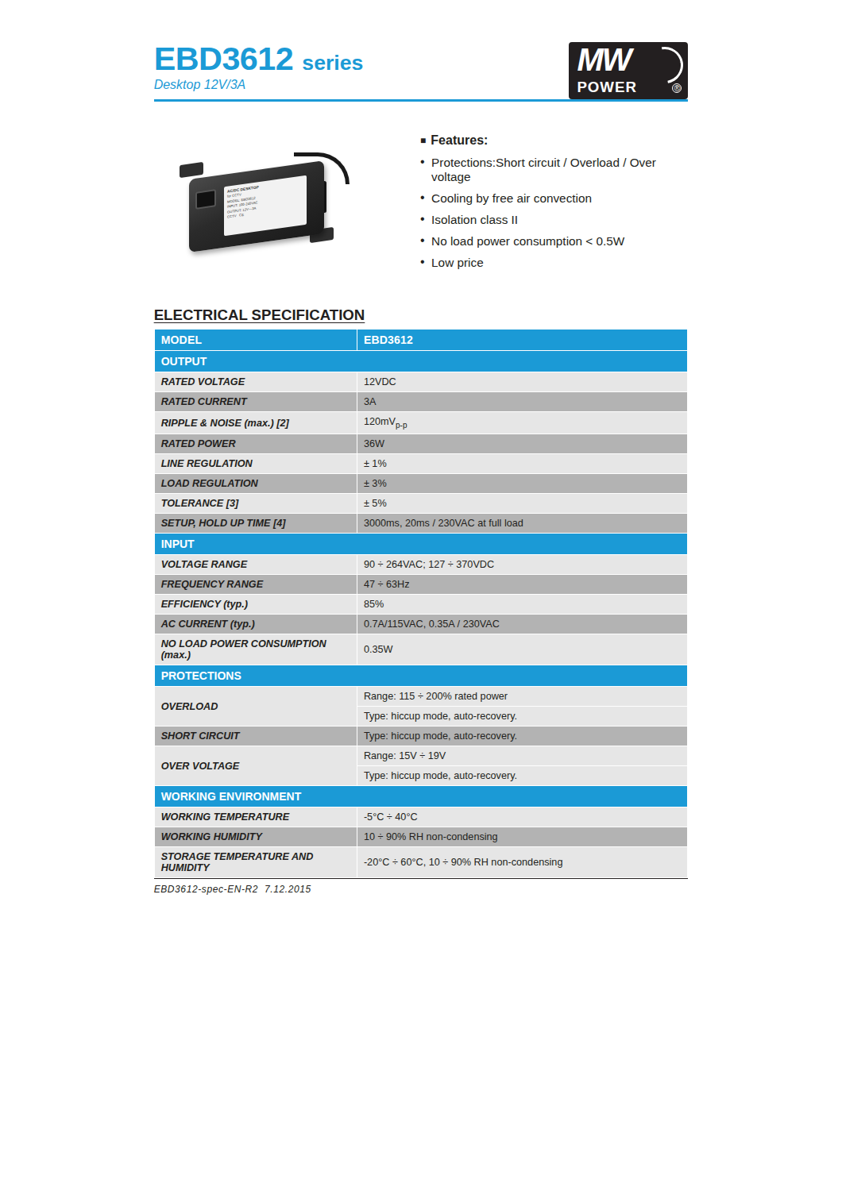EBD3612 series
Desktop 12V/3A
MW POWER ®
AC/DC DESKTOP
for CCTV
MODEL: EBD3612
INPUT: 100-240VAC
OUTPUT: 12V—3A
CCTV CE
Features:
Protections:Short circuit / Overload / Over voltage
Cooling by free air convection
Isolation class II
No load power consumption < 0.5W
Low price
ELECTRICAL SPECIFICATION
| MODEL | EBD3612 |
| OUTPUT |
| RATED VOLTAGE | 12VDC |
| RATED CURRENT | 3A |
| RIPPLE & NOISE (max.) [2] | 120mV p-p |
| RATED POWER | 36W |
| LINE REGULATION | ± 1% |
| LOAD REGULATION | ± 3% |
| TOLERANCE [3] | ± 5% |
| SETUP, HOLD UP TIME [4] | 3000ms, 20ms / 230VAC at full load |
| INPUT |
| VOLTAGE RANGE | 90 ÷ 264VAC; 127 ÷ 370VDC |
| FREQUENCY RANGE | 47 ÷ 63Hz |
| EFFICIENCY (typ.) | 85% |
| AC CURRENT (typ.) | 0.7A/115VAC, 0.35A / 230VAC |
| NO LOAD POWER CONSUMPTION (max.) | 0.35W |
| PROTECTIONS |
| OVERLOAD | Range: 115 ÷ 200% rated power |
| Type: hiccup mode, auto-recovery. |
| SHORT CIRCUIT | Type: hiccup mode, auto-recovery. |
| OVER VOLTAGE | Range: 15V ÷ 19V |
| Type: hiccup mode, auto-recovery. |
| WORKING ENVIRONMENT |
| WORKING TEMPERATURE | -5°C ÷ 40°C |
| WORKING HUMIDITY | 10 ÷ 90% RH non-condensing |
| STORAGE TEMPERATURE AND HUMIDITY | -20°C ÷ 60°C, 10 ÷ 90% RH non-condensing |
EBD3612-spec-EN-R2 7.12.2015